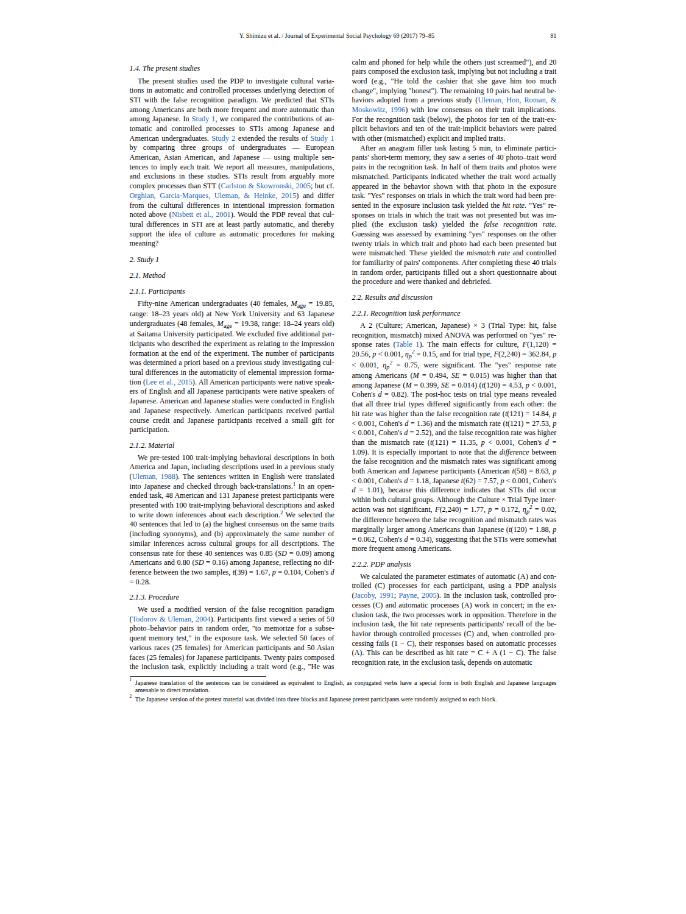Y. Shimizu et al. / Journal of Experimental Social Psychology 69 (2017) 79–85
81
1.4. The present studies
The present studies used the PDP to investigate cultural variations in automatic and controlled processes underlying detection of STI with the false recognition paradigm. We predicted that STIs among Americans are both more frequent and more automatic than among Japanese. In Study 1, we compared the contributions of automatic and controlled processes to STIs among Japanese and American undergraduates. Study 2 extended the results of Study 1 by comparing three groups of undergraduates — European American, Asian American, and Japanese — using multiple sentences to imply each trait. We report all measures, manipulations, and exclusions in these studies. STIs result from arguably more complex processes than STT (Carlston & Skowronski, 2005; but cf. Orghian, Garcia-Marques, Uleman, & Heinke, 2015) and differ from the cultural differences in intentional impression formation noted above (Nisbett et al., 2001). Would the PDP reveal that cultural differences in STI are at least partly automatic, and thereby support the idea of culture as automatic procedures for making meaning?
2. Study 1
2.1. Method
2.1.1. Participants
Fifty-nine American undergraduates (40 females, Mage = 19.85, range: 18–23 years old) at New York University and 63 Japanese undergraduates (48 females, Mage = 19.38, range: 18–24 years old) at Saitama University participated. We excluded five additional participants who described the experiment as relating to the impression formation at the end of the experiment. The number of participants was determined a priori based on a previous study investigating cultural differences in the automaticity of elemental impression formation (Lee et al., 2015). All American participants were native speakers of English and all Japanese participants were native speakers of Japanese. American and Japanese studies were conducted in English and Japanese respectively. American participants received partial course credit and Japanese participants received a small gift for participation.
2.1.2. Material
We pre-tested 100 trait-implying behavioral descriptions in both America and Japan, including descriptions used in a previous study (Uleman, 1988). The sentences written in English were translated into Japanese and checked through back-translations.1 In an open-ended task, 48 American and 131 Japanese pretest participants were presented with 100 trait-implying behavioral descriptions and asked to write down inferences about each description.2 We selected the 40 sentences that led to (a) the highest consensus on the same traits (including synonyms), and (b) approximately the same number of similar inferences across cultural groups for all descriptions. The consensus rate for these 40 sentences was 0.85 (SD = 0.09) among Americans and 0.80 (SD = 0.16) among Japanese, reflecting no difference between the two samples, t(39) = 1.67, p = 0.104, Cohen's d = 0.28.
2.1.3. Procedure
We used a modified version of the false recognition paradigm (Todorov & Uleman, 2004). Participants first viewed a series of 50 photo–behavior pairs in random order, "to memorize for a subsequent memory test," in the exposure task. We selected 50 faces of various races (25 females) for American participants and 50 Asian faces (25 females) for Japanese participants. Twenty pairs composed the inclusion task, explicitly including a trait word (e.g., "He was calm and phoned for help while the others just screamed"), and 20 pairs composed the exclusion task, implying but not including a trait word (e.g., "He told the cashier that she gave him too much change", implying "honest"). The remaining 10 pairs had neutral behaviors adopted from a previous study (Uleman, Hon, Roman, & Moskowitz, 1996) with low consensus on their trait implications. For the recognition task (below), the photos for ten of the trait-explicit behaviors and ten of the trait-implicit behaviors were paired with other (mismatched) explicit and implied traits.
After an anagram filler task lasting 5 min, to eliminate participants' short-term memory, they saw a series of 40 photo–trait word pairs in the recognition task. In half of them traits and photos were mismatched. Participants indicated whether the trait word actually appeared in the behavior shown with that photo in the exposure task. "Yes" responses on trials in which the trait word had been presented in the exposure inclusion task yielded the hit rate. "Yes" responses on trials in which the trait was not presented but was implied (the exclusion task) yielded the false recognition rate. Guessing was assessed by examining "yes" responses on the other twenty trials in which trait and photo had each been presented but were mismatched. These yielded the mismatch rate and controlled for familiarity of pairs' components. After completing these 40 trials in random order, participants filled out a short questionnaire about the procedure and were thanked and debriefed.
2.2. Results and discussion
2.2.1. Recognition task performance
A 2 (Culture; American, Japanese) × 3 (Trial Type: hit, false recognition, mismatch) mixed ANOVA was performed on "yes" response rates (Table 1). The main effects for culture, F(1,120) = 20.56, p < 0.001, ηp2 = 0.15, and for trial type, F(2,240) = 362.84, p < 0.001, ηp2 = 0.75, were significant. The "yes" response rate among Americans (M = 0.494, SE = 0.015) was higher than that among Japanese (M = 0.399, SE = 0.014) (t(120) = 4.53, p < 0.001, Cohen's d = 0.82). The post-hoc tests on trial type means revealed that all three trial types differed significantly from each other: the hit rate was higher than the false recognition rate (t(121) = 14.84, p < 0.001, Cohen's d = 1.36) and the mismatch rate (t(121) = 27.53, p < 0.001, Cohen's d = 2.52), and the false recognition rate was higher than the mismatch rate (t(121) = 11.35, p < 0.001, Cohen's d = 1.09). It is especially important to note that the difference between the false recognition and the mismatch rates was significant among both American and Japanese participants (American t(58) = 8.63, p < 0.001, Cohen's d = 1.18, Japanese t(62) = 7.57, p < 0.001, Cohen's d = 1.01), because this difference indicates that STIs did occur within both cultural groups. Although the Culture × Trial Type interaction was not significant, F(2,240) = 1.77, p = 0.172, ηp2 = 0.02, the difference between the false recognition and mismatch rates was marginally larger among Americans than Japanese (t(120) = 1.88, p = 0.062, Cohen's d = 0.34), suggesting that the STIs were somewhat more frequent among Americans.
2.2.2. PDP analysis
We calculated the parameter estimates of automatic (A) and controlled (C) processes for each participant, using a PDP analysis (Jacoby, 1991; Payne, 2005). In the inclusion task, controlled processes (C) and automatic processes (A) work in concert; in the exclusion task, the two processes work in opposition. Therefore in the inclusion task, the hit rate represents participants' recall of the behavior through controlled processes (C) and, when controlled processing fails (1 − C), their responses based on automatic processes (A). This can be described as hit rate = C + A (1 − C). The false recognition rate, in the exclusion task, depends on automatic
1 Japanese translation of the sentences can be considered as equivalent to English, as conjugated verbs have a special form in both English and Japanese languages amenable to direct translation.
2 The Japanese version of the pretest material was divided into three blocks and Japanese pretest participants were randomly assigned to each block.